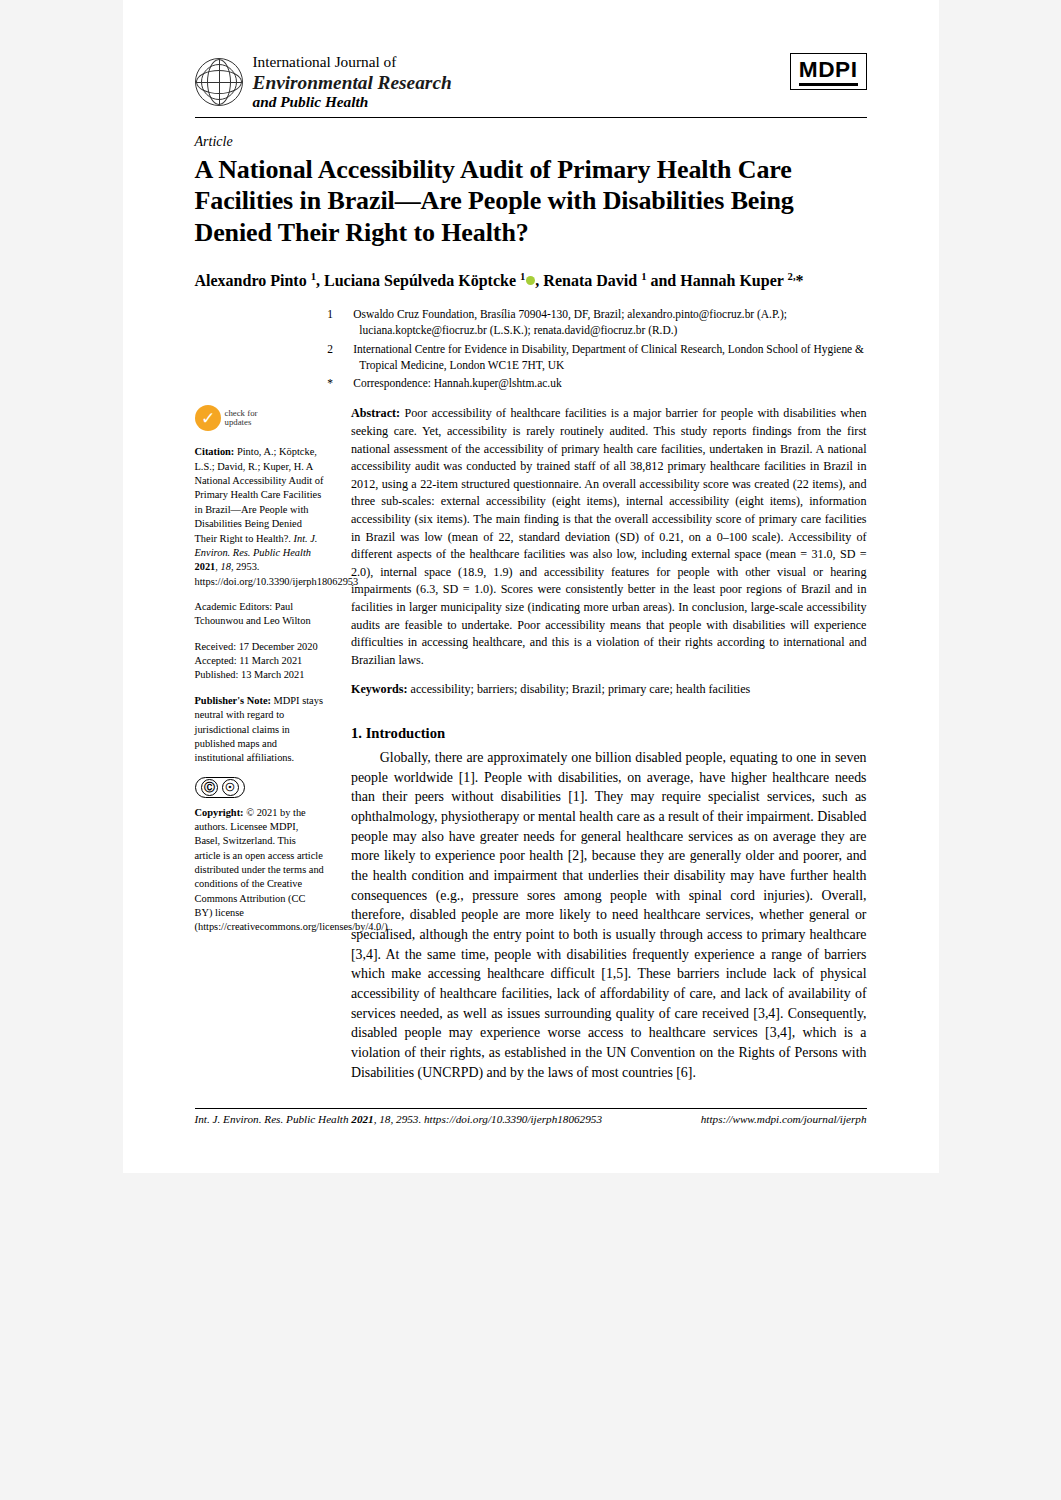International Journal of Environmental Research and Public Health
MDPI
Article
A National Accessibility Audit of Primary Health Care Facilities in Brazil—Are People with Disabilities Being Denied Their Right to Health?
Alexandro Pinto 1, Luciana Sepúlveda Köptcke 1 , Renata David 1 and Hannah Kuper 2,*
1 Oswaldo Cruz Foundation, Brasília 70904-130, DF, Brazil; alexandro.pinto@fiocruz.br (A.P.); luciana.koptcke@fiocruz.br (L.S.K.); renata.david@fiocruz.br (R.D.)
2 International Centre for Evidence in Disability, Department of Clinical Research, London School of Hygiene & Tropical Medicine, London WC1E 7HT, UK
*Correspondence: Hannah.kuper@lshtm.ac.uk
✓
check for
updates
Citation: Pinto, A.; Köptcke, L.S.; David, R.; Kuper, H. A National Accessibility Audit of Primary Health Care Facilities in Brazil—Are People with Disabilities Being Denied Their Right to Health?. Int. J. Environ. Res. Public Health 2021, 18, 2953. https://doi.org/10.3390/ijerph18062953
Academic Editors: Paul Tchounwou and Leo Wilton
Received: 17 December 2020
Accepted: 11 March 2021
Published: 13 March 2021
Publisher's Note: MDPI stays neutral with regard to jurisdictional claims in published maps and institutional affiliations.
Ⓒ☉
Copyright: © 2021 by the authors. Licensee MDPI, Basel, Switzerland. This article is an open access article distributed under the terms and conditions of the Creative Commons Attribution (CC BY) license (https://creativecommons.org/licenses/by/4.0/).
Abstract: Poor accessibility of healthcare facilities is a major barrier for people with disabilities when seeking care. Yet, accessibility is rarely routinely audited. This study reports findings from the first national assessment of the accessibility of primary health care facilities, undertaken in Brazil. A national accessibility audit was conducted by trained staff of all 38,812 primary healthcare facilities in Brazil in 2012, using a 22-item structured questionnaire. An overall accessibility score was created (22 items), and three sub-scales: external accessibility (eight items), internal accessibility (eight items), information accessibility (six items). The main finding is that the overall accessibility score of primary care facilities in Brazil was low (mean of 22, standard deviation (SD) of 0.21, on a 0–100 scale). Accessibility of different aspects of the healthcare facilities was also low, including external space (mean = 31.0, SD = 2.0), internal space (18.9, 1.9) and accessibility features for people with other visual or hearing impairments (6.3, SD = 1.0). Scores were consistently better in the least poor regions of Brazil and in facilities in larger municipality size (indicating more urban areas). In conclusion, large-scale accessibility audits are feasible to undertake. Poor accessibility means that people with disabilities will experience difficulties in accessing healthcare, and this is a violation of their rights according to international and Brazilian laws.
Keywords: accessibility; barriers; disability; Brazil; primary care; health facilities
1. Introduction
Globally, there are approximately one billion disabled people, equating to one in seven people worldwide [1]. People with disabilities, on average, have higher healthcare needs than their peers without disabilities [1]. They may require specialist services, such as ophthalmology, physiotherapy or mental health care as a result of their impairment. Disabled people may also have greater needs for general healthcare services as on average they are more likely to experience poor health [2], because they are generally older and poorer, and the health condition and impairment that underlies their disability may have further health consequences (e.g., pressure sores among people with spinal cord injuries). Overall, therefore, disabled people are more likely to need healthcare services, whether general or specialised, although the entry point to both is usually through access to primary healthcare [3,4]. At the same time, people with disabilities frequently experience a range of barriers which make accessing healthcare difficult [1,5]. These barriers include lack of physical accessibility of healthcare facilities, lack of affordability of care, and lack of availability of services needed, as well as issues surrounding quality of care received [3,4]. Consequently, disabled people may experience worse access to healthcare services [3,4], which is a violation of their rights, as established in the UN Convention on the Rights of Persons with Disabilities (UNCRPD) and by the laws of most countries [6].
Int. J. Environ. Res. Public Health 2021, 18, 2953. https://doi.org/10.3390/ijerph18062953
https://www.mdpi.com/journal/ijerph